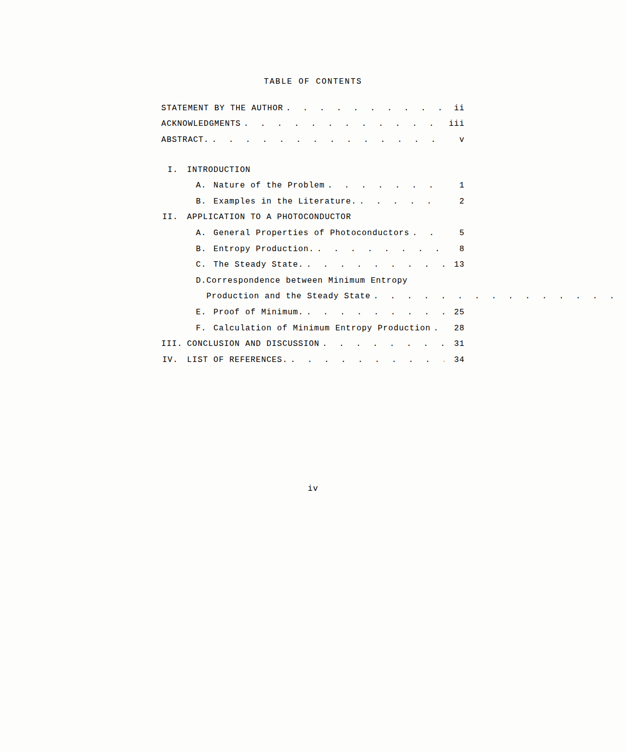TABLE OF CONTENTS
STATEMENT BY THE AUTHOR . . . . . . . . . . . . . . . . . . . . . . . . . . . . . . . . . . . . ii
ACKNOWLEDGMENTS . . . . . . . . . . . . . . . . . . . . . . . . . . . . . . . . . . . . iii
ABSTRACT. . . . . . . . . . . . . . . . . . . . . . . . . . . . . . . . . . . . . v
I. INTRODUCTION
A. Nature of the Problem . . . . . . . . . . . . . . . . . . . . . . . 1
B. Examples in the Literature. . . . . . . . . . . . . . . . . . . . . 2
II. APPLICATION TO A PHOTOCONDUCTOR
A. General Properties of Photoconductors . . . . . . . . . 5
B. Entropy Production. . . . . . . . . . . . . . . . . . . . . . . . . 8
C. The Steady State. . . . . . . . . . . . . . . . . . . . . . . . . . 13
D. Correspondence between Minimum Entropy Production and the Steady State . . . . . . . . . . . . . . . 16
E. Proof of Minimum. . . . . . . . . . . . . . . . . . . . . . . . . . 25
F. Calculation of Minimum Entropy Production . . . . . 28
III. CONCLUSION AND DISCUSSION . . . . . . . . . . . . . . . . . . . . . . 31
IV. LIST OF REFERENCES. . . . . . . . . . . . . . . . . . . . . . . . . . . 34
iv